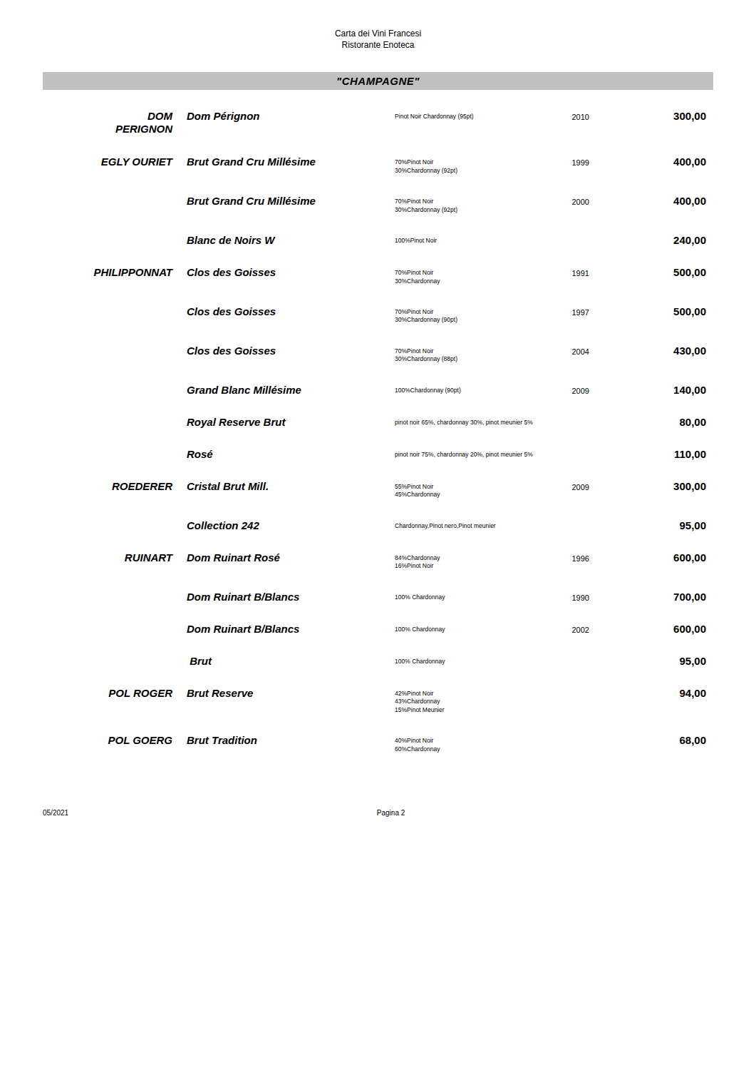Carta dei Vini Francesi
Ristorante Enoteca
"CHAMPAGNE"
| DOM PERIGNON | Dom Pérignon | Pinot Noir Chardonnay (95pt) | 2010 | 300,00 |
| EGLY OURIET | Brut Grand Cru Millésime | 70%Pinot Noir 30%Chardonnay (92pt) | 1999 | 400,00 |
| | Brut Grand Cru Millésime | 70%Pinot Noir 30%Chardonnay (92pt) | 2000 | 400,00 |
| | Blanc de Noirs W | 100%Pinot Noir | | 240,00 |
| PHILIPPONNAT | Clos des Goisses | 70%Pinot Noir 30%Chardonnay | 1991 | 500,00 |
| | Clos des Goisses | 70%Pinot Noir 30%Chardonnay (90pt) | 1997 | 500,00 |
| | Clos des Goisses | 70%Pinot Noir 30%Chardonnay (88pt) | 2004 | 430,00 |
| | Grand Blanc Millésime | 100%Chardonnay (90pt) | 2009 | 140,00 |
| | Royal Reserve Brut | pinot noir 65%, chardonnay 30%, pinot meunier 5% | | 80,00 |
| | Rosé | pinot noir 75%, chardonnay 20%, pinot meunier 5% | | 110,00 |
| ROEDERER | Cristal Brut Mill. | 55%Pinot Noir 45%Chardonnay | 2009 | 300,00 |
| | Collection 242 | Chardonnay,Pinot nero,Pinot meunier | | 95,00 |
| RUINART | Dom Ruinart Rosé | 84%Chardonnay 16%Pinot Noir | 1996 | 600,00 |
| | Dom Ruinart B/Blancs | 100% Chardonnay | 1990 | 700,00 |
| | Dom Ruinart B/Blancs | 100% Chardonnay | 2002 | 600,00 |
| | Brut | 100% Chardonnay | | 95,00 |
| POL ROGER | Brut Reserve | 42%Pinot Noir 43%Chardonnay 15%Pinot Meunier | | 94,00 |
| POL GOERG | Brut Tradition | 40%Pinot Noir 60%Chardonnay | | 68,00 |
05/2021
Pagina 2